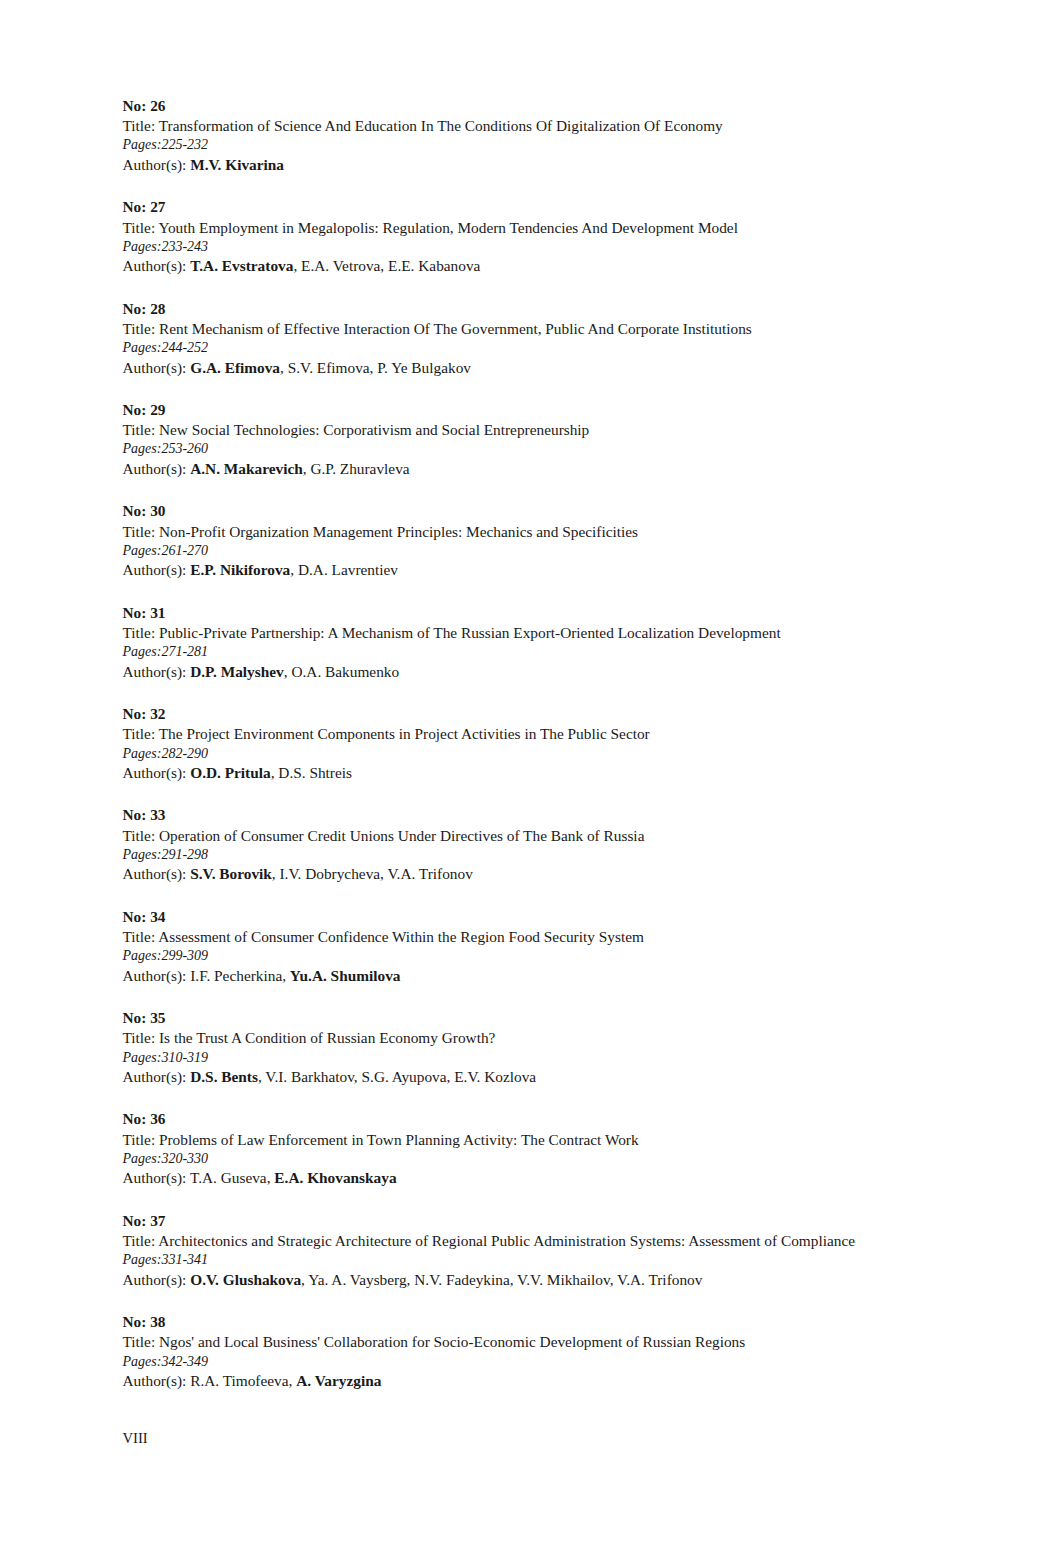No: 26
Title: Transformation of Science And Education In The Conditions Of Digitalization Of Economy
Pages:225-232
Author(s): M.V. Kivarina
No: 27
Title: Youth Employment in Megalopolis: Regulation, Modern Tendencies And Development Model
Pages:233-243
Author(s): T.A. Evstratova, E.A. Vetrova, E.E. Kabanova
No: 28
Title: Rent Mechanism of Effective Interaction Of The Government, Public And Corporate Institutions
Pages:244-252
Author(s): G.A. Efimova, S.V. Efimova, P. Ye Bulgakov
No: 29
Title: New Social Technologies: Corporativism and Social Entrepreneurship
Pages:253-260
Author(s): A.N. Makarevich, G.P. Zhuravleva
No: 30
Title: Non-Profit Organization Management Principles: Mechanics and Specificities
Pages:261-270
Author(s): E.P. Nikiforova, D.A. Lavrentiev
No: 31
Title: Public-Private Partnership: A Mechanism of The Russian Export-Oriented Localization Development
Pages:271-281
Author(s): D.P. Malyshev, O.A. Bakumenko
No: 32
Title: The Project Environment Components in Project Activities in The Public Sector
Pages:282-290
Author(s): O.D. Pritula, D.S. Shtreis
No: 33
Title: Operation of Consumer Credit Unions Under Directives of The Bank of Russia
Pages:291-298
Author(s): S.V. Borovik, I.V. Dobrycheva, V.A. Trifonov
No: 34
Title: Assessment of Consumer Confidence Within the Region Food Security System
Pages:299-309
Author(s): I.F. Pecherkina, Yu.A. Shumilova
No: 35
Title: Is the Trust A Condition of Russian Economy Growth?
Pages:310-319
Author(s): D.S. Bents, V.I. Barkhatov, S.G. Ayupova, E.V. Kozlova
No: 36
Title: Problems of Law Enforcement in Town Planning Activity: The Contract Work
Pages:320-330
Author(s): T.A. Guseva, E.A. Khovanskaya
No: 37
Title: Architectonics and Strategic Architecture of Regional Public Administration Systems: Assessment of Compliance
Pages:331-341
Author(s): O.V. Glushakova, Ya. A. Vaysberg, N.V. Fadeykina, V.V. Mikhailov, V.A. Trifonov
No: 38
Title: Ngos' and Local Business' Collaboration for Socio-Economic Development of Russian Regions
Pages:342-349
Author(s): R.A. Timofeeva, A. Varyzgina
VIII